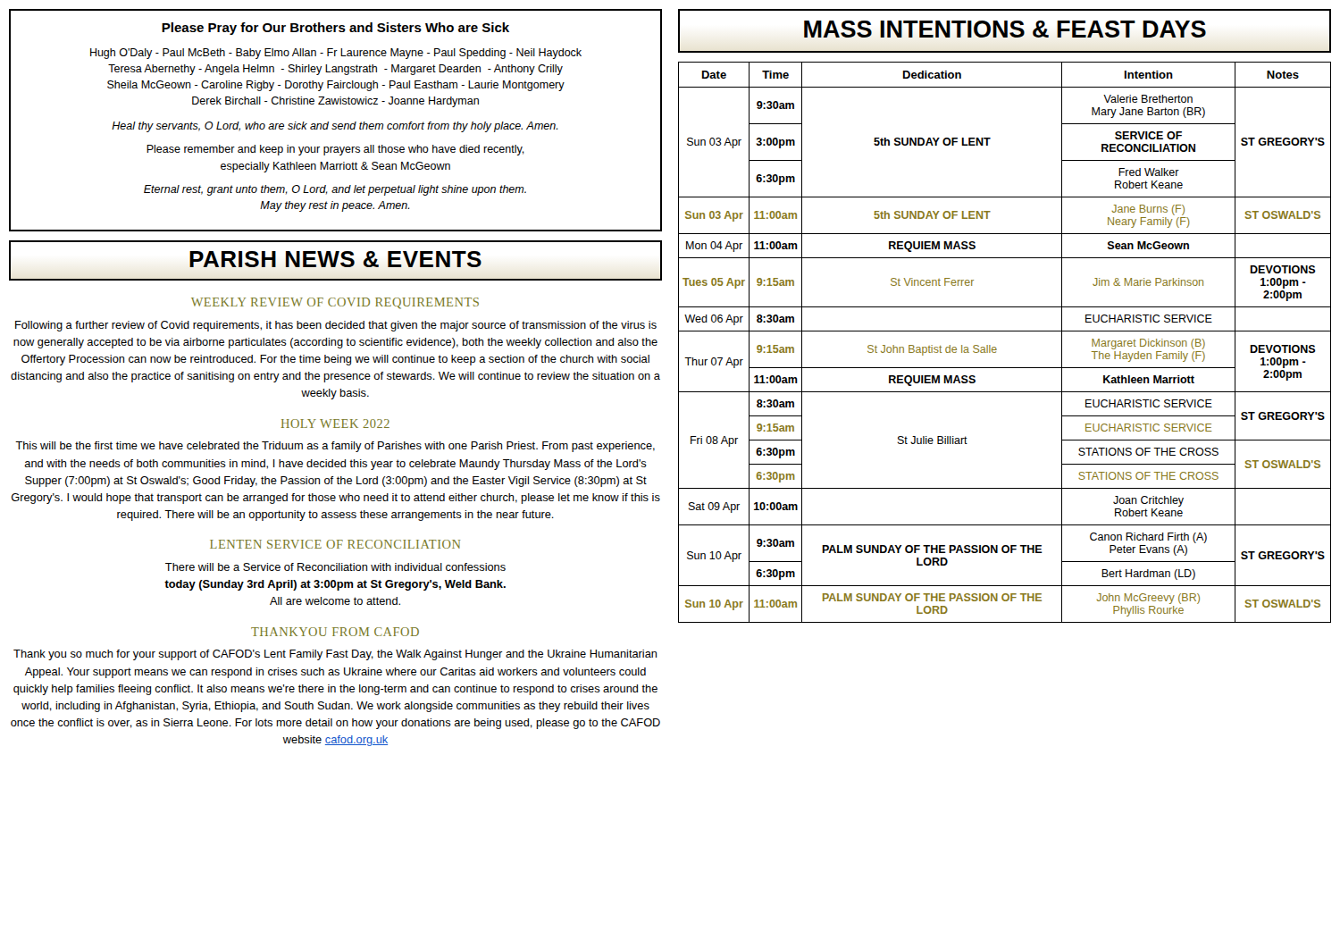Please Pray for Our Brothers and Sisters Who are Sick
Hugh O'Daly - Paul McBeth - Baby Elmo Allan - Fr Laurence Mayne - Paul Spedding - Neil Haydock
Teresa Abernethy - Angela Helmn - Shirley Langstrath - Margaret Dearden - Anthony Crilly
Sheila McGeown - Caroline Rigby - Dorothy Fairclough - Paul Eastham - Laurie Montgomery
Derek Birchall - Christine Zawistowicz - Joanne Hardyman
Heal thy servants, O Lord, who are sick and send them comfort from thy holy place. Amen.
Please remember and keep in your prayers all those who have died recently,
especially Kathleen Marriott & Sean McGeown
Eternal rest, grant unto them, O Lord, and let perpetual light shine upon them.
May they rest in peace. Amen.
PARISH NEWS & EVENTS
WEEKLY REVIEW OF COVID REQUIREMENTS
Following a further review of Covid requirements, it has been decided that given the major source of transmission of the virus is now generally accepted to be via airborne particulates (according to scientific evidence), both the weekly collection and also the Offertory Procession can now be reintroduced. For the time being we will continue to keep a section of the church with social distancing and also the practice of sanitising on entry and the presence of stewards. We will continue to review the situation on a weekly basis.
HOLY WEEK 2022
This will be the first time we have celebrated the Triduum as a family of Parishes with one Parish Priest. From past experience, and with the needs of both communities in mind, I have decided this year to celebrate Maundy Thursday Mass of the Lord's Supper (7:00pm) at St Oswald's; Good Friday, the Passion of the Lord (3:00pm) and the Easter Vigil Service (8:30pm) at St Gregory's. I would hope that transport can be arranged for those who need it to attend either church, please let me know if this is required. There will be an opportunity to assess these arrangements in the near future.
LENTEN SERVICE OF RECONCILIATION
There will be a Service of Reconciliation with individual confessions
today (Sunday 3rd April) at 3:00pm at St Gregory's, Weld Bank.
All are welcome to attend.
THANKYOU FROM CAFOD
Thank you so much for your support of CAFOD's Lent Family Fast Day, the Walk Against Hunger and the Ukraine Humanitarian Appeal. Your support means we can respond in crises such as Ukraine where our Caritas aid workers and volunteers could quickly help families fleeing conflict. It also means we're there in the long-term and can continue to respond to crises around the world, including in Afghanistan, Syria, Ethiopia, and South Sudan. We work alongside communities as they rebuild their lives once the conflict is over, as in Sierra Leone. For lots more detail on how your donations are being used, please go to the CAFOD website cafod.org.uk
MASS INTENTIONS & FEAST DAYS
| Date | Time | Dedication | Intention | Notes |
| --- | --- | --- | --- | --- |
| Sun 03 Apr | 9:30am | 5th SUNDAY OF LENT | Valerie Bretherton Mary Jane Barton (BR) | ST GREGORY'S |
| 3:00pm | SERVICE OF RECONCILIATION |
| 6:30pm | Fred Walker Robert Keane |
| Sun 03 Apr | 11:00am | 5th SUNDAY OF LENT | Jane Burns (F) Neary Family (F) | ST OSWALD'S |
| Mon 04 Apr | 11:00am | REQUIEM MASS | Sean McGeown | |
| Tues 05 Apr | 9:15am | St Vincent Ferrer | Jim & Marie Parkinson | DEVOTIONS 1:00pm - 2:00pm |
| Wed 06 Apr | 8:30am | | EUCHARISTIC SERVICE | |
| Thur 07 Apr | 9:15am | St John Baptist de la Salle | Margaret Dickinson (B) The Hayden Family (F) | DEVOTIONS 1:00pm - 2:00pm |
| 11:00am | REQUIEM MASS | Kathleen Marriott |
| Fri 08 Apr | 8:30am | St Julie Billiart | EUCHARISTIC SERVICE | ST GREGORY'S |
| 9:15am | EUCHARISTIC SERVICE |
| 6:30pm | STATIONS OF THE CROSS | ST OSWALD'S |
| 6:30pm | STATIONS OF THE CROSS |
| Sat 09 Apr | 10:00am | | Joan Critchley Robert Keane | |
| Sun 10 Apr | 9:30am | PALM SUNDAY OF THE PASSION OF THE LORD | Canon Richard Firth (A) Peter Evans (A) | ST GREGORY'S |
| 6:30pm | Bert Hardman (LD) |
| Sun 10 Apr | 11:00am | PALM SUNDAY OF THE PASSION OF THE LORD | John McGreevy (BR) Phyllis Rourke | ST OSWALD'S |